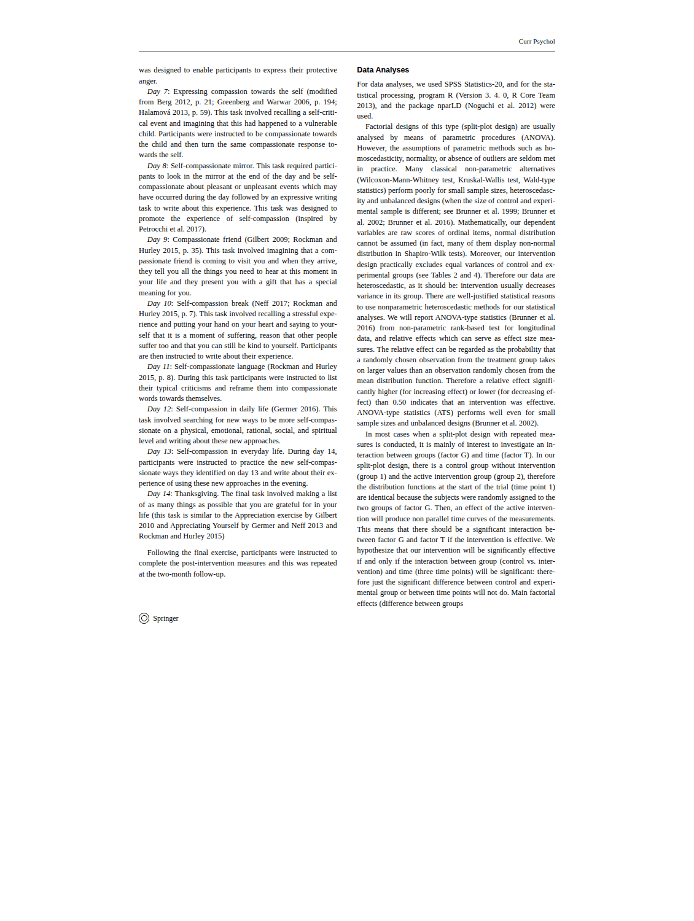Curr Psychol
was designed to enable participants to express their protective anger.
Day 7: Expressing compassion towards the self (modified from Berg 2012, p. 21; Greenberg and Warwar 2006, p. 194; Halamová 2013, p. 59). This task involved recalling a self-critical event and imagining that this had happened to a vulnerable child. Participants were instructed to be compassionate towards the child and then turn the same compassionate response towards the self.
Day 8: Self-compassionate mirror. This task required participants to look in the mirror at the end of the day and be self-compassionate about pleasant or unpleasant events which may have occurred during the day followed by an expressive writing task to write about this experience. This task was designed to promote the experience of self-compassion (inspired by Petrocchi et al. 2017).
Day 9: Compassionate friend (Gilbert 2009; Rockman and Hurley 2015, p. 35). This task involved imagining that a compassionate friend is coming to visit you and when they arrive, they tell you all the things you need to hear at this moment in your life and they present you with a gift that has a special meaning for you.
Day 10: Self-compassion break (Neff 2017; Rockman and Hurley 2015, p. 7). This task involved recalling a stressful experience and putting your hand on your heart and saying to yourself that it is a moment of suffering, reason that other people suffer too and that you can still be kind to yourself. Participants are then instructed to write about their experience.
Day 11: Self-compassionate language (Rockman and Hurley 2015, p. 8). During this task participants were instructed to list their typical criticisms and reframe them into compassionate words towards themselves.
Day 12: Self-compassion in daily life (Germer 2016). This task involved searching for new ways to be more self-compassionate on a physical, emotional, rational, social, and spiritual level and writing about these new approaches.
Day 13: Self-compassion in everyday life. During day 14, participants were instructed to practice the new self-compassionate ways they identified on day 13 and write about their experience of using these new approaches in the evening.
Day 14: Thanksgiving. The final task involved making a list of as many things as possible that you are grateful for in your life (this task is similar to the Appreciation exercise by Gilbert 2010 and Appreciating Yourself by Germer and Neff 2013 and Rockman and Hurley 2015)
Following the final exercise, participants were instructed to complete the post-intervention measures and this was repeated at the two-month follow-up.
Data Analyses
For data analyses, we used SPSS Statistics-20, and for the statistical processing, program R (Version 3. 4. 0, R Core Team 2013), and the package nparLD (Noguchi et al. 2012) were used.
Factorial designs of this type (split-plot design) are usually analysed by means of parametric procedures (ANOVA). However, the assumptions of parametric methods such as homoscedasticity, normality, or absence of outliers are seldom met in practice. Many classical non-parametric alternatives (Wilcoxon-Mann-Whitney test, Kruskal-Wallis test, Wald-type statistics) perform poorly for small sample sizes, heteroscedascity and unbalanced designs (when the size of control and experimental sample is different; see Brunner et al. 1999; Brunner et al. 2002; Brunner et al. 2016). Mathematically, our dependent variables are raw scores of ordinal items, normal distribution cannot be assumed (in fact, many of them display non-normal distribution in Shapiro-Wilk tests). Moreover, our intervention design practically excludes equal variances of control and experimental groups (see Tables 2 and 4). Therefore our data are heteroscedastic, as it should be: intervention usually decreases variance in its group. There are well-justified statistical reasons to use nonparametric heteroscedastic methods for our statistical analyses. We will report ANOVA-type statistics (Brunner et al. 2016) from non-parametric rank-based test for longitudinal data, and relative effects which can serve as effect size measures. The relative effect can be regarded as the probability that a randomly chosen observation from the treatment group takes on larger values than an observation randomly chosen from the mean distribution function. Therefore a relative effect significantly higher (for increasing effect) or lower (for decreasing effect) than 0.50 indicates that an intervention was effective. ANOVA-type statistics (ATS) performs well even for small sample sizes and unbalanced designs (Brunner et al. 2002).
In most cases when a split-plot design with repeated measures is conducted, it is mainly of interest to investigate an interaction between groups (factor G) and time (factor T). In our split-plot design, there is a control group without intervention (group 1) and the active intervention group (group 2), therefore the distribution functions at the start of the trial (time point 1) are identical because the subjects were randomly assigned to the two groups of factor G. Then, an effect of the active intervention will produce non parallel time curves of the measurements. This means that there should be a significant interaction between factor G and factor T if the intervention is effective. We hypothesize that our intervention will be significantly effective if and only if the interaction between group (control vs. intervention) and time (three time points) will be significant: therefore just the significant difference between control and experimental group or between time points will not do. Main factorial effects (difference between groups
Springer